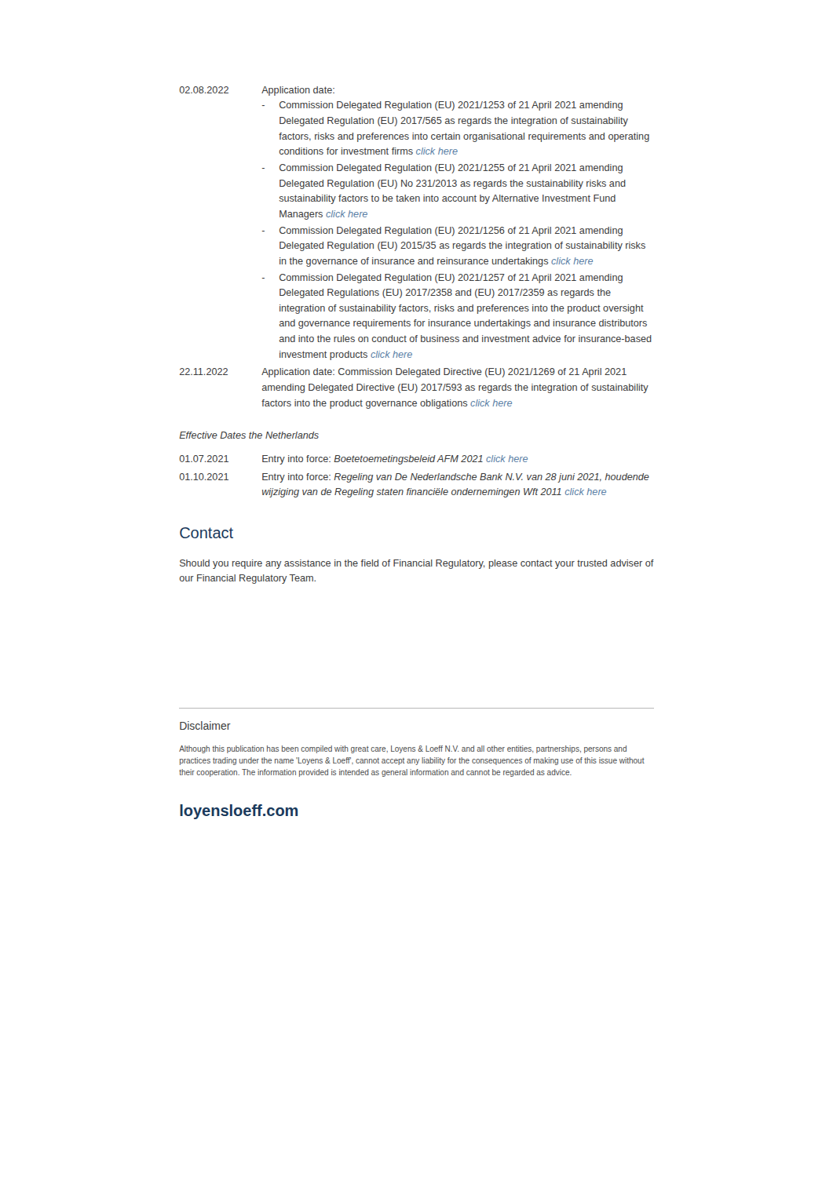02.08.2022
Application date:
Commission Delegated Regulation (EU) 2021/1253 of 21 April 2021 amending Delegated Regulation (EU) 2017/565 as regards the integration of sustainability factors, risks and preferences into certain organisational requirements and operating conditions for investment firms click here
Commission Delegated Regulation (EU) 2021/1255 of 21 April 2021 amending Delegated Regulation (EU) No 231/2013 as regards the sustainability risks and sustainability factors to be taken into account by Alternative Investment Fund Managers click here
Commission Delegated Regulation (EU) 2021/1256 of 21 April 2021 amending Delegated Regulation (EU) 2015/35 as regards the integration of sustainability risks in the governance of insurance and reinsurance undertakings click here
Commission Delegated Regulation (EU) 2021/1257 of 21 April 2021 amending Delegated Regulations (EU) 2017/2358 and (EU) 2017/2359 as regards the integration of sustainability factors, risks and preferences into the product oversight and governance requirements for insurance undertakings and insurance distributors and into the rules on conduct of business and investment advice for insurance-based investment products click here
22.11.2022
Application date: Commission Delegated Directive (EU) 2021/1269 of 21 April 2021 amending Delegated Directive (EU) 2017/593 as regards the integration of sustainability factors into the product governance obligations click here
Effective Dates the Netherlands
01.07.2021
Entry into force: Boetetoemetingsbeleid AFM 2021 click here
01.10.2021
Entry into force: Regeling van De Nederlandsche Bank N.V. van 28 juni 2021, houdende wijziging van de Regeling staten financiële ondernemingen Wft 2011 click here
Contact
Should you require any assistance in the field of Financial Regulatory, please contact your trusted adviser of our Financial Regulatory Team.
Disclaimer
Although this publication has been compiled with great care, Loyens & Loeff N.V. and all other entities, partnerships, persons and practices trading under the name 'Loyens & Loeff', cannot accept any liability for the consequences of making use of this issue without their cooperation. The information provided is intended as general information and cannot be regarded as advice.
loyensloeff.com